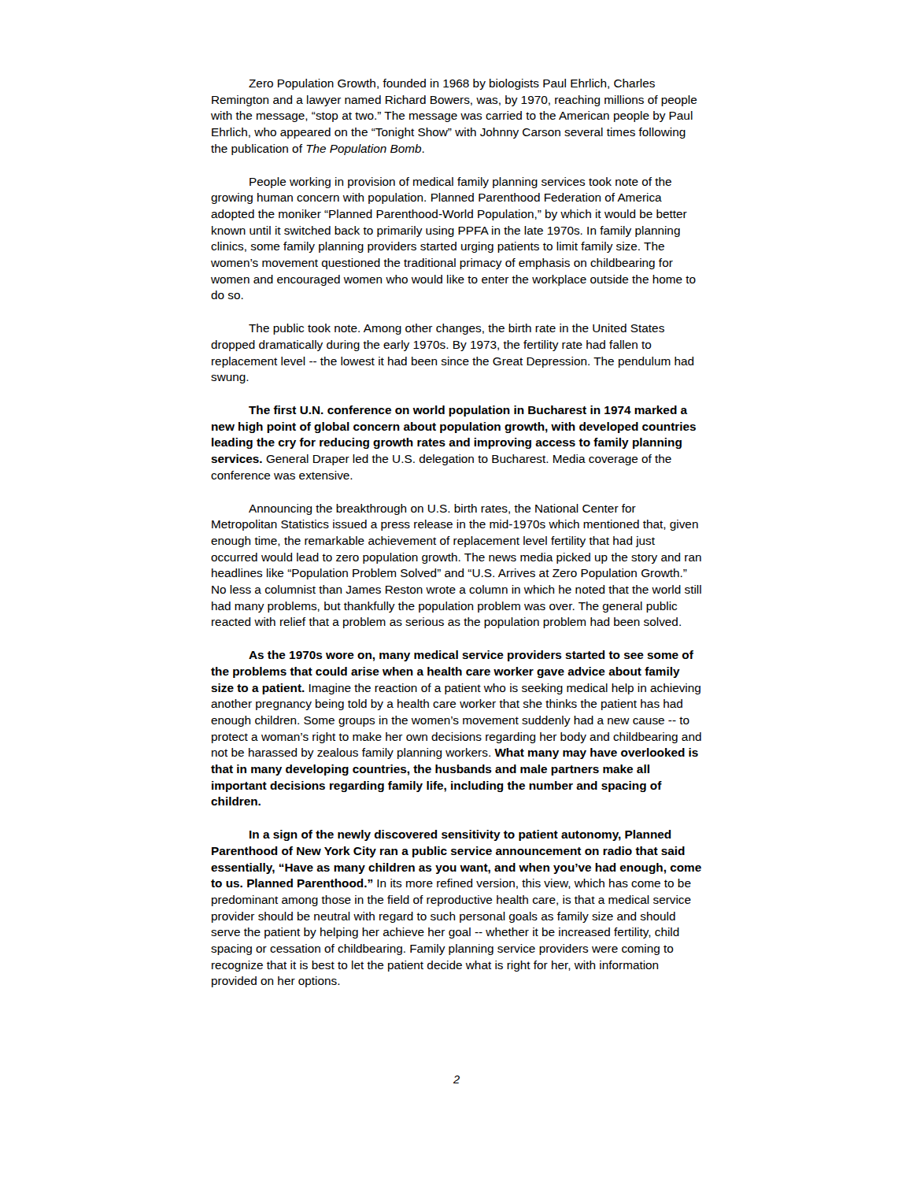Zero Population Growth, founded in 1968 by biologists Paul Ehrlich, Charles Remington and a lawyer named Richard Bowers, was, by 1970, reaching millions of people with the message, “stop at two.” The message was carried to the American people by Paul Ehrlich, who appeared on the “Tonight Show” with Johnny Carson several times following the publication of The Population Bomb.
People working in provision of medical family planning services took note of the growing human concern with population. Planned Parenthood Federation of America adopted the moniker “Planned Parenthood-World Population,” by which it would be better known until it switched back to primarily using PPFA in the late 1970s. In family planning clinics, some family planning providers started urging patients to limit family size. The women’s movement questioned the traditional primacy of emphasis on childbearing for women and encouraged women who would like to enter the workplace outside the home to do so.
The public took note. Among other changes, the birth rate in the United States dropped dramatically during the early 1970s. By 1973, the fertility rate had fallen to replacement level -- the lowest it had been since the Great Depression. The pendulum had swung.
The first U.N. conference on world population in Bucharest in 1974 marked a new high point of global concern about population growth, with developed countries leading the cry for reducing growth rates and improving access to family planning services. General Draper led the U.S. delegation to Bucharest. Media coverage of the conference was extensive.
Announcing the breakthrough on U.S. birth rates, the National Center for Metropolitan Statistics issued a press release in the mid-1970s which mentioned that, given enough time, the remarkable achievement of replacement level fertility that had just occurred would lead to zero population growth. The news media picked up the story and ran headlines like “Population Problem Solved” and “U.S. Arrives at Zero Population Growth.” No less a columnist than James Reston wrote a column in which he noted that the world still had many problems, but thankfully the population problem was over. The general public reacted with relief that a problem as serious as the population problem had been solved.
As the 1970s wore on, many medical service providers started to see some of the problems that could arise when a health care worker gave advice about family size to a patient. Imagine the reaction of a patient who is seeking medical help in achieving another pregnancy being told by a health care worker that she thinks the patient has had enough children. Some groups in the women’s movement suddenly had a new cause -- to protect a woman’s right to make her own decisions regarding her body and childbearing and not be harassed by zealous family planning workers. What many may have overlooked is that in many developing countries, the husbands and male partners make all important decisions regarding family life, including the number and spacing of children.
In a sign of the newly discovered sensitivity to patient autonomy, Planned Parenthood of New York City ran a public service announcement on radio that said essentially, “Have as many children as you want, and when you’ve had enough, come to us. Planned Parenthood.” In its more refined version, this view, which has come to be predominant among those in the field of reproductive health care, is that a medical service provider should be neutral with regard to such personal goals as family size and should serve the patient by helping her achieve her goal -- whether it be increased fertility, child spacing or cessation of childbearing. Family planning service providers were coming to recognize that it is best to let the patient decide what is right for her, with information provided on her options.
2